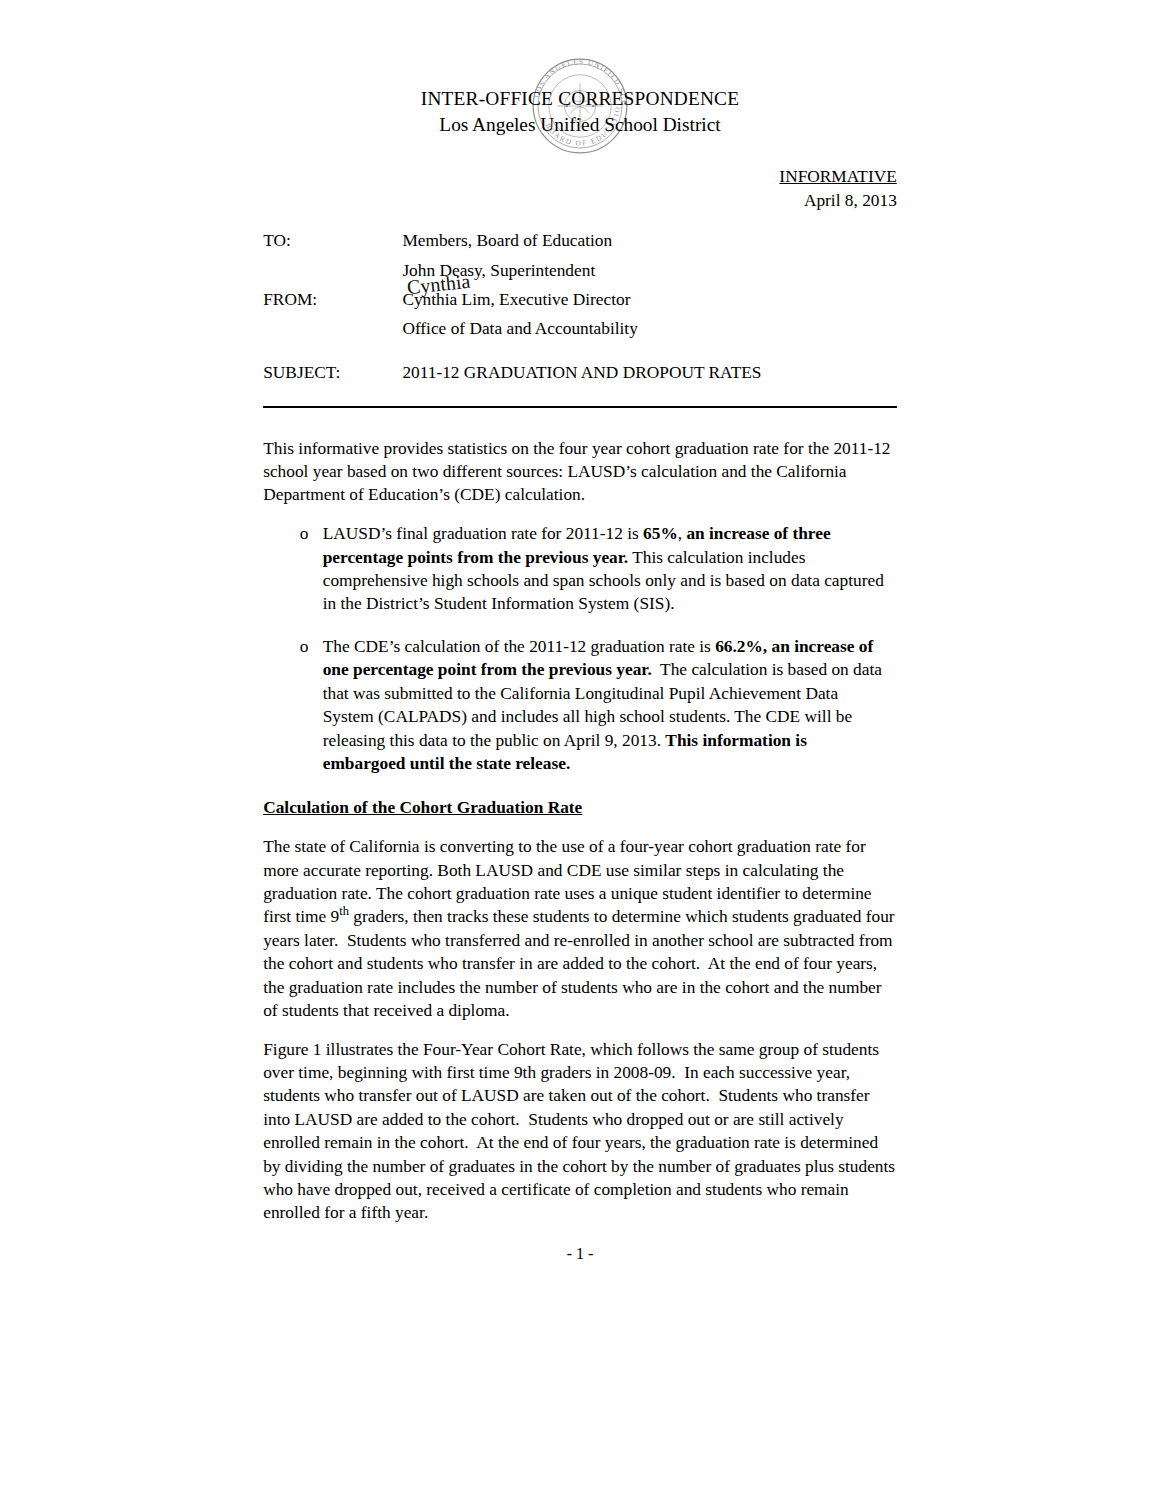LOS ANGELES UNIFIED SCHOOL BOARD OF EDUCATION
INTER-OFFICE CORRESPONDENCE
Los Angeles Unified School District
INFORMATIVE
April 8, 2013
| TO: | Members, Board of Education |
| | John Deasy, Superintendent |
| FROM: | Cynthia Cynthia Lim, Executive Director |
| | Office of Data and Accountability |
| SUBJECT: | 2011-12 GRADUATION AND DROPOUT RATES |
This informative provides statistics on the four year cohort graduation rate for the 2011-12 school year based on two different sources: LAUSD’s calculation and the California Department of Education’s (CDE) calculation.
o
LAUSD’s final graduation rate for 2011-12 is 65%, an increase of three percentage points from the previous year. This calculation includes comprehensive high schools and span schools only and is based on data captured in the District’s Student Information System (SIS).
o
The CDE’s calculation of the 2011-12 graduation rate is 66.2%, an increase of one percentage point from the previous year. The calculation is based on data that was submitted to the California Longitudinal Pupil Achievement Data System (CALPADS) and includes all high school students. The CDE will be releasing this data to the public on April 9, 2013. This information is embargoed until the state release.
Calculation of the Cohort Graduation Rate
The state of California is converting to the use of a four-year cohort graduation rate for more accurate reporting. Both LAUSD and CDE use similar steps in calculating the graduation rate. The cohort graduation rate uses a unique student identifier to determine first time 9th graders, then tracks these students to determine which students graduated four years later. Students who transferred and re-enrolled in another school are subtracted from the cohort and students who transfer in are added to the cohort. At the end of four years, the graduation rate includes the number of students who are in the cohort and the number of students that received a diploma.
Figure 1 illustrates the Four-Year Cohort Rate, which follows the same group of students over time, beginning with first time 9th graders in 2008-09. In each successive year, students who transfer out of LAUSD are taken out of the cohort. Students who transfer into LAUSD are added to the cohort. Students who dropped out or are still actively enrolled remain in the cohort. At the end of four years, the graduation rate is determined by dividing the number of graduates in the cohort by the number of graduates plus students who have dropped out, received a certificate of completion and students who remain enrolled for a fifth year.
- 1 -